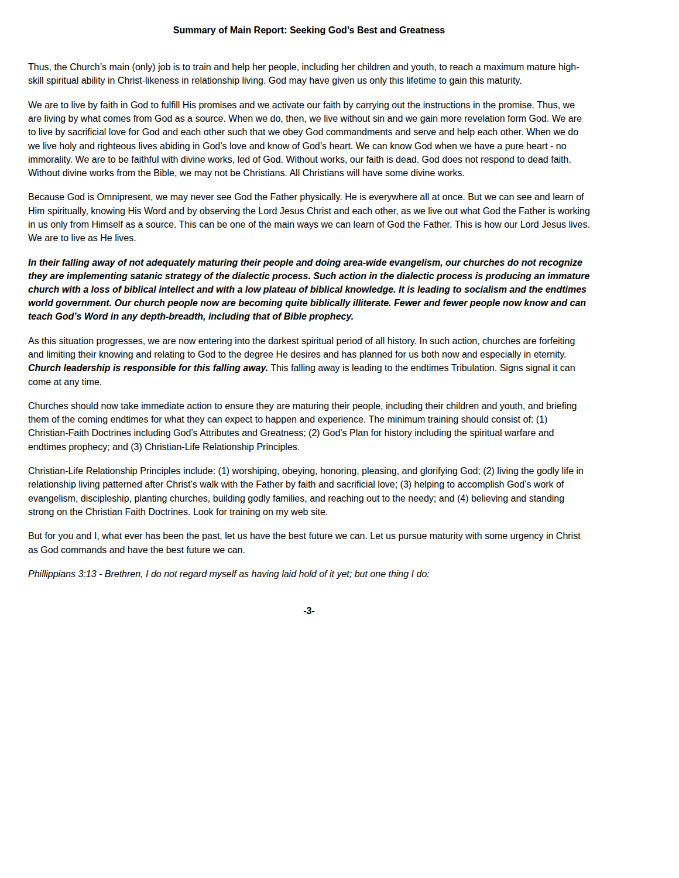Summary of Main Report: Seeking God’s Best and Greatness
Thus, the Church’s main (only) job is to train and help her people, including her children and youth, to reach a maximum mature high-skill spiritual ability in Christ-likeness in relationship living. God may have given us only this lifetime to gain this maturity.
We are to live by faith in God to fulfill His promises and we activate our faith by carrying out the instructions in the promise. Thus, we are living by what comes from God as a source. When we do, then, we live without sin and we gain more revelation form God. We are to live by sacrificial love for God and each other such that we obey God commandments and serve and help each other. When we do we live holy and righteous lives abiding in God’s love and know of God’s heart. We can know God when we have a pure heart - no immorality. We are to be faithful with divine works, led of God. Without works, our faith is dead. God does not respond to dead faith. Without divine works from the Bible, we may not be Christians. All Christians will have some divine works.
Because God is Omnipresent, we may never see God the Father physically. He is everywhere all at once. But we can see and learn of Him spiritually, knowing His Word and by observing the Lord Jesus Christ and each other, as we live out what God the Father is working in us only from Himself as a source. This can be one of the main ways we can learn of God the Father. This is how our Lord Jesus lives. We are to live as He lives.
In their falling away of not adequately maturing their people and doing area-wide evangelism, our churches do not recognize they are implementing satanic strategy of the dialectic process. Such action in the dialectic process is producing an immature church with a loss of biblical intellect and with a low plateau of biblical knowledge. It is leading to socialism and the endtimes world government. Our church people now are becoming quite biblically illiterate. Fewer and fewer people now know and can teach God’s Word in any depth-breadth, including that of Bible prophecy.
As this situation progresses, we are now entering into the darkest spiritual period of all history. In such action, churches are forfeiting and limiting their knowing and relating to God to the degree He desires and has planned for us both now and especially in eternity. Church leadership is responsible for this falling away. This falling away is leading to the endtimes Tribulation. Signs signal it can come at any time.
Churches should now take immediate action to ensure they are maturing their people, including their children and youth, and briefing them of the coming endtimes for what they can expect to happen and experience. The minimum training should consist of: (1) Christian-Faith Doctrines including God’s Attributes and Greatness; (2) God’s Plan for history including the spiritual warfare and endtimes prophecy; and (3) Christian-Life Relationship Principles.
Christian-Life Relationship Principles include: (1) worshiping, obeying, honoring, pleasing, and glorifying God; (2) living the godly life in relationship living patterned after Christ’s walk with the Father by faith and sacrificial love; (3) helping to accomplish God’s work of evangelism, discipleship, planting churches, building godly families, and reaching out to the needy; and (4) believing and standing strong on the Christian Faith Doctrines. Look for training on my web site.
But for you and I, what ever has been the past, let us have the best future we can. Let us pursue maturity with some urgency in Christ as God commands and have the best future we can.
Phillippians 3:13 - Brethren, I do not regard myself as having laid hold of it yet; but one thing I do:
-3-